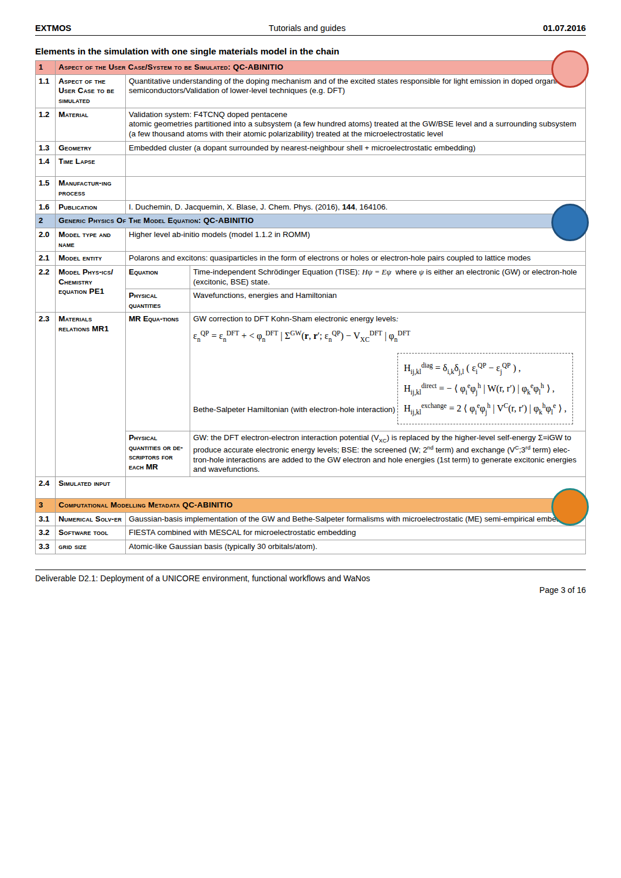EXTMOS
Tutorials and guides
01.07.2016
Elements in the simulation with one single materials model in the chain
| 1 | Aspect of the User Case/System to be Simulated: QC-ABINITIO |
| 1.1 | Aspect of the User Case to be simulated | Quantitative understanding of the doping mechanism and of the excited states responsible for light emission in doped organic semiconductors/Validation of lower-level techniques (e.g. DFT) |
| 1.2 | Material | Validation system: F4TCNQ doped pentacene atomic geometries partitioned into a subsystem (a few hundred atoms) treated at the GW/BSE level and a surrounding subsystem (a few thousand atoms with their atomic polarizability) treated at the microelectrostatic level |
| 1.3 | Geometry | Embedded cluster (a dopant surrounded by nearest-neighbour shell + microelectrostatic embedding) |
| 1.4 | Time Lapse | |
| 1.5 | Manufactur-ing process | |
| 1.6 | Publication | I. Duchemin, D. Jacquemin, X. Blase, J. Chem. Phys. (2016), 144 , 164106. |
| 2 | Generic Physics Of The Model Equation: QC-ABINITIO |
| 2.0 | Model type and name | Higher level ab-initio models (model 1.1.2 in ROMM) |
| 2.1 | Model entity | Polarons and excitons: quasiparticles in the form of electrons or holes or electron-hole pairs coupled to lattice modes |
| 2.2 | Model Phys-ics/ Chemistry equation PE1 | Equation | Time-independent Schrödinger Equation (TISE): Hψ = Eψ where ψ is either an electronic (GW) or electron-hole (excitonic, BSE) state. |
| Physical quantities | Wavefunctions, energies and Hamiltonian |
| 2.3 | Materials relations MR1 | MR Equa-tions | GW correction to DFT Kohn-Sham electronic energy levels : ε n QP = ε n DFT + < φ n DFT / Σ GW ( r , r ′; ε n QP ) − V XC DFT / φ n DFT Bethe-Salpeter Hamiltonian (with electron-hole interaction) H ij,kl diag = δ i,k δ j,l ( ε i QP − ε j QP ) , H ij,kl direct = − ⟨ φ i e φ j h / W(r, r′) / φ k e φ l h ⟩ , H ij,kl exchange = 2 ⟨ φ i e φ j h / V C (r, r′) / φ k h φ l e ⟩ , |
| Physical quantities or de-scriptors for each MR | GW: the DFT electron-electron interaction potential (V XC ) is replaced by the higher-level self-energy Σ=iGW to produce accurate electronic energy levels; BSE: the screened (W; 2 nd term) and exchange (V C ;3 rd term) elec-tron-hole interactions are added to the GW electron and hole energies (1st term) to generate excitonic energies and wavefunctions . |
| 2.4 | Simulated input | |
| 3 | Computational Modelling Metadata QC-ABINITIO |
| 3.1 | Numerical Solv-er | Gaussian-basis implementation of the GW and Bethe-Salpeter formalisms with microelectrostatic (ME) semi-empirical embedding. |
| 3.2 | Software tool | FIESTA combined with MESCAL for microelectrostatic embedding |
| 3.3 | grid size | Atomic-like Gaussian basis (typically 30 orbitals/atom). |
Deliverable D2.1: Deployment of a UNICORE environment, functional workflows and WaNos
Page 3 of 16